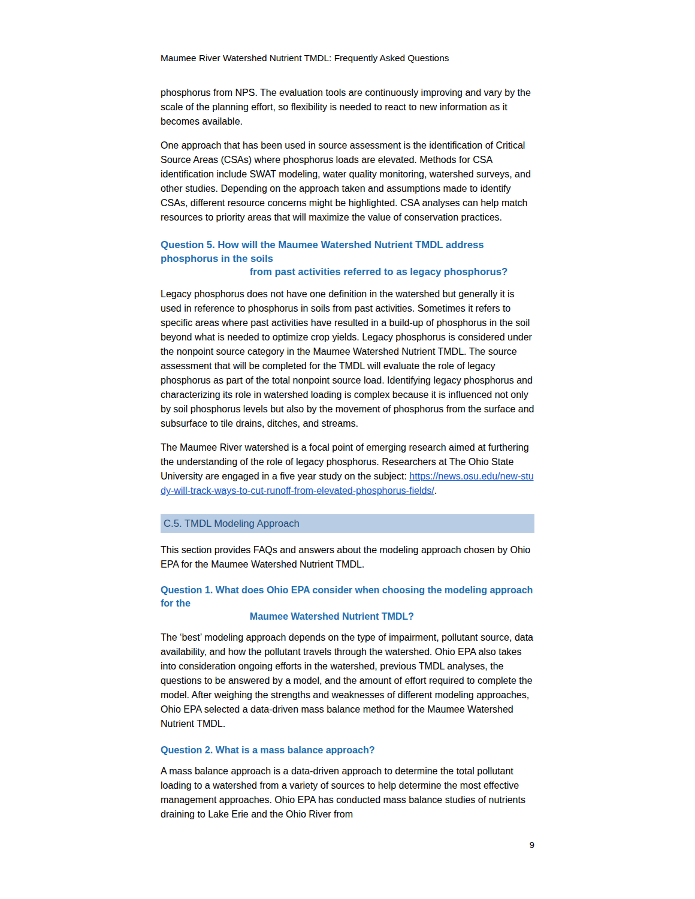Maumee River Watershed Nutrient TMDL: Frequently Asked Questions
phosphorus from NPS. The evaluation tools are continuously improving and vary by the scale of the planning effort, so flexibility is needed to react to new information as it becomes available.
One approach that has been used in source assessment is the identification of Critical Source Areas (CSAs) where phosphorus loads are elevated. Methods for CSA identification include SWAT modeling, water quality monitoring, watershed surveys, and other studies. Depending on the approach taken and assumptions made to identify CSAs, different resource concerns might be highlighted. CSA analyses can help match resources to priority areas that will maximize the value of conservation practices.
Question 5. How will the Maumee Watershed Nutrient TMDL address phosphorus in the soils
from past activities referred to as legacy phosphorus?
Legacy phosphorus does not have one definition in the watershed but generally it is used in reference to phosphorus in soils from past activities. Sometimes it refers to specific areas where past activities have resulted in a build-up of phosphorus in the soil beyond what is needed to optimize crop yields. Legacy phosphorus is considered under the nonpoint source category in the Maumee Watershed Nutrient TMDL. The source assessment that will be completed for the TMDL will evaluate the role of legacy phosphorus as part of the total nonpoint source load. Identifying legacy phosphorus and characterizing its role in watershed loading is complex because it is influenced not only by soil phosphorus levels but also by the movement of phosphorus from the surface and subsurface to tile drains, ditches, and streams.
The Maumee River watershed is a focal point of emerging research aimed at furthering the understanding of the role of legacy phosphorus. Researchers at The Ohio State University are engaged in a five year study on the subject: https://news.osu.edu/new-study-will-track-ways-to-cut-runoff-from-elevated-phosphorus-fields/.
C.5. TMDL Modeling Approach
This section provides FAQs and answers about the modeling approach chosen by Ohio EPA for the Maumee Watershed Nutrient TMDL.
Question 1. What does Ohio EPA consider when choosing the modeling approach for the
Maumee Watershed Nutrient TMDL?
The ‘best’ modeling approach depends on the type of impairment, pollutant source, data availability, and how the pollutant travels through the watershed. Ohio EPA also takes into consideration ongoing efforts in the watershed, previous TMDL analyses, the questions to be answered by a model, and the amount of effort required to complete the model. After weighing the strengths and weaknesses of different modeling approaches, Ohio EPA selected a data-driven mass balance method for the Maumee Watershed Nutrient TMDL.
Question 2. What is a mass balance approach?
A mass balance approach is a data-driven approach to determine the total pollutant loading to a watershed from a variety of sources to help determine the most effective management approaches. Ohio EPA has conducted mass balance studies of nutrients draining to Lake Erie and the Ohio River from
9